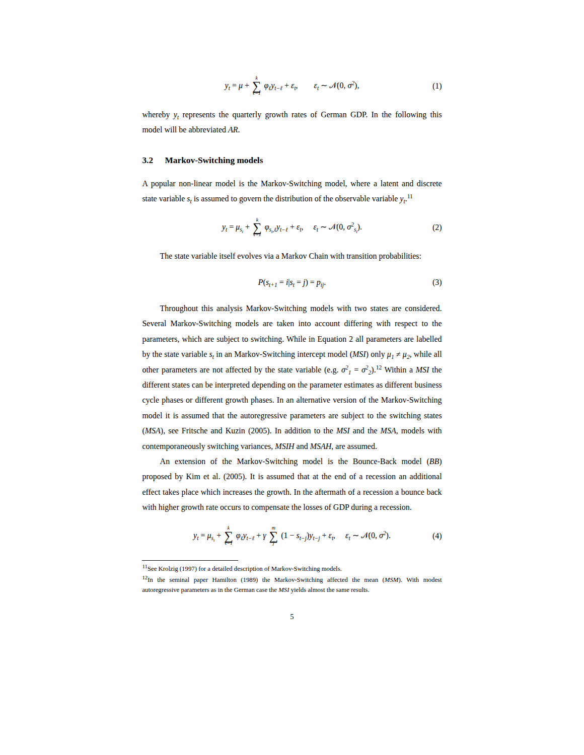yt = μ + k∑ℓ=1 φℓyt−ℓ + εt, εt ∼ 𝒩(0, σ2),
(1)
whereby yt represents the quarterly growth rates of German GDP. In the following this model will be abbreviated AR.
3.2 Markov-Switching models
A popular non-linear model is the Markov-Switching model, where a latent and discrete state variable st is assumed to govern the distribution of the observable variable yt.11
yt = μst + k∑ℓ=1 φst,ℓyt−ℓ + εt, εt ∼ 𝒩(0, σ2st).
(2)
The state variable itself evolves via a Markov Chain with transition probabilities:
P(st+1 = i|st = j) = pij.
(3)
Throughout this analysis Markov-Switching models with two states are considered. Several Markov-Switching models are taken into account differing with respect to the parameters, which are subject to switching. While in Equation 2 all parameters are labelled by the state variable st in an Markov-Switching intercept model (MSI) only μ1 ≠ μ2, while all other parameters are not affected by the state variable (e.g. σ21 = σ22).12 Within a MSI the different states can be interpreted depending on the parameter estimates as different business cycle phases or different growth phases. In an alternative version of the Markov-Switching model it is assumed that the autoregressive parameters are subject to the switching states (MSA), see Fritsche and Kuzin (2005). In addition to the MSI and the MSA, models with contemporaneously switching variances, MSIH and MSAH, are assumed.
An extension of the Markov-Switching model is the Bounce-Back model (BB) proposed by Kim et al. (2005). It is assumed that at the end of a recession an additional effect takes place which increases the growth. In the aftermath of a recession a bounce back with higher growth rate occurs to compensate the losses of GDP during a recession.
yt = μst + k∑ℓ=1 φℓyt−ℓ + γ m∑j (1 − st−j)yt−j + εt, εt ∼ 𝒩(0, σ2).
(4)
11See Krolzig (1997) for a detailed description of Markov-Switching models.
12In the seminal paper Hamilton (1989) the Markov-Switching affected the mean (MSM). With modest autoregressive parameters as in the German case the MSI yields almost the same results.
5